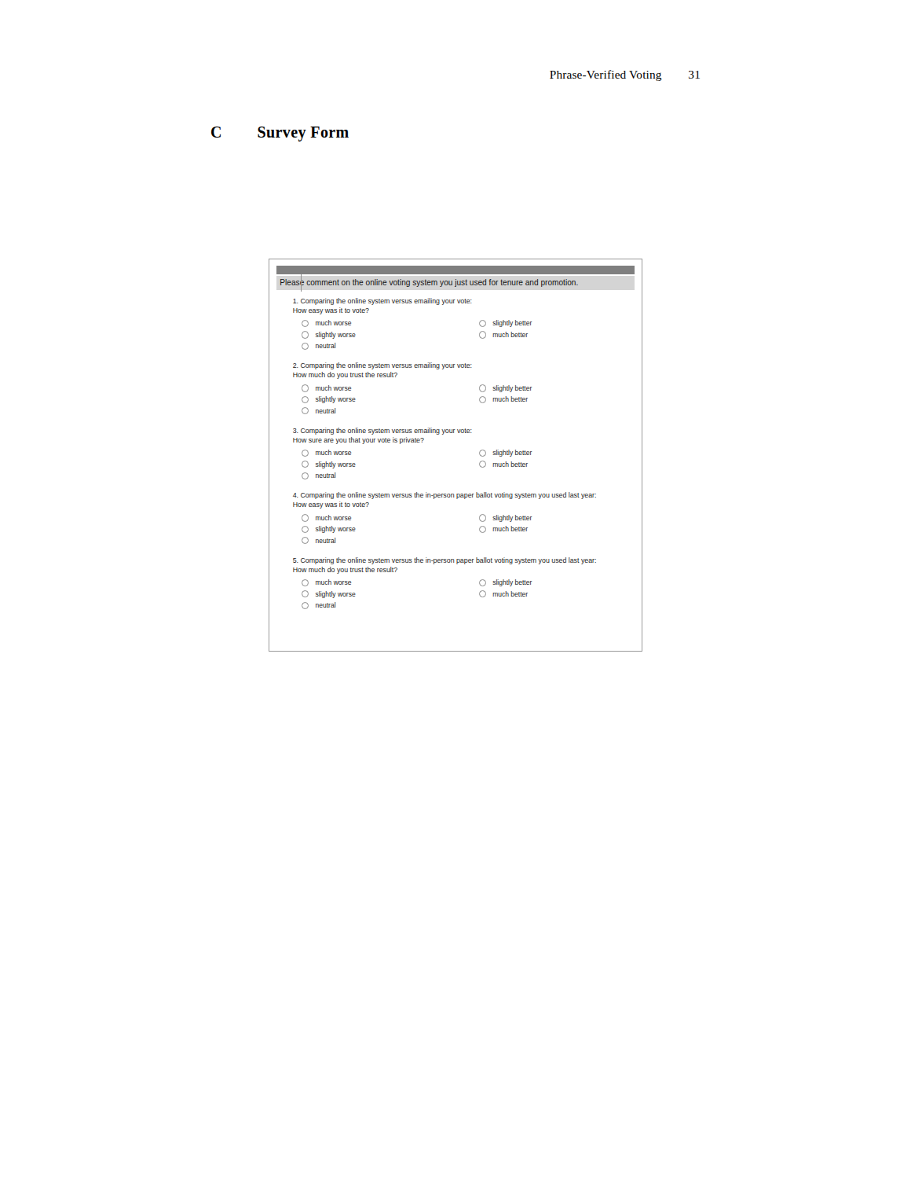Phrase-Verified Voting31
CSurvey Form
Please comment on the online voting system you just used for tenure and promotion.
1. Comparing the online system versus emailing your vote:
How easy was it to vote?
much worse
slightly worse
neutral
slightly better
much better
2. Comparing the online system versus emailing your vote:
How much do you trust the result?
much worse
slightly worse
neutral
slightly better
much better
3. Comparing the online system versus emailing your vote:
How sure are you that your vote is private?
much worse
slightly worse
neutral
slightly better
much better
4. Comparing the online system versus the in-person paper ballot voting system you used last year:
How easy was it to vote?
much worse
slightly worse
neutral
slightly better
much better
5. Comparing the online system versus the in-person paper ballot voting system you used last year:
How much do you trust the result?
much worse
slightly worse
neutral
slightly better
much better